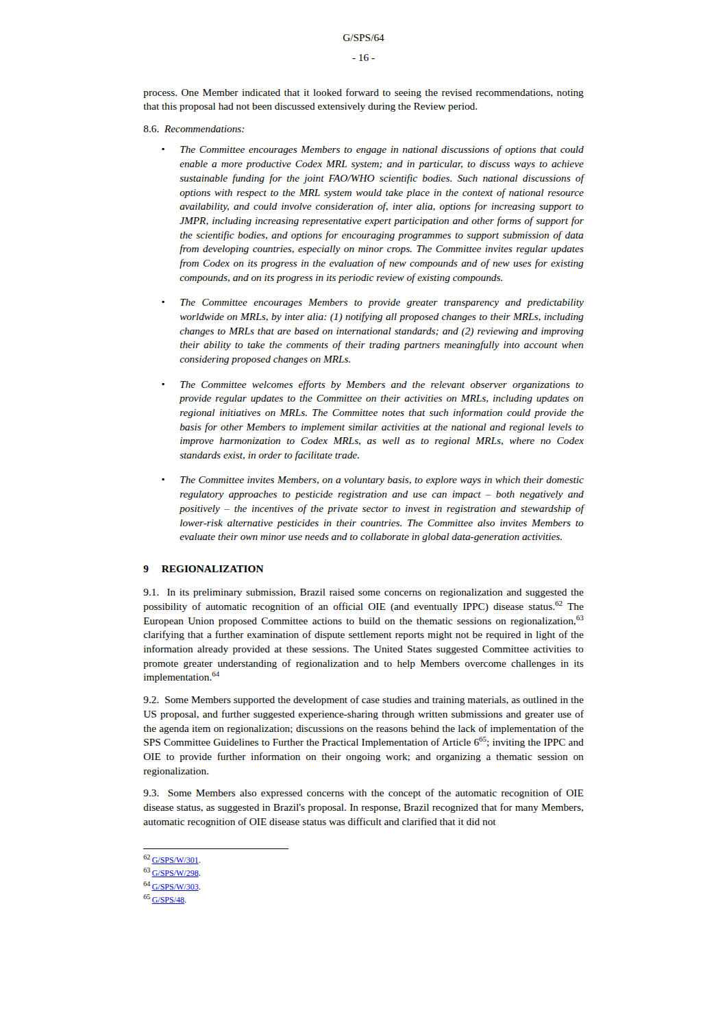G/SPS/64
- 16 -
process. One Member indicated that it looked forward to seeing the revised recommendations, noting that this proposal had not been discussed extensively during the Review period.
8.6. Recommendations:
The Committee encourages Members to engage in national discussions of options that could enable a more productive Codex MRL system; and in particular, to discuss ways to achieve sustainable funding for the joint FAO/WHO scientific bodies. Such national discussions of options with respect to the MRL system would take place in the context of national resource availability, and could involve consideration of, inter alia, options for increasing support to JMPR, including increasing representative expert participation and other forms of support for the scientific bodies, and options for encouraging programmes to support submission of data from developing countries, especially on minor crops. The Committee invites regular updates from Codex on its progress in the evaluation of new compounds and of new uses for existing compounds, and on its progress in its periodic review of existing compounds.
The Committee encourages Members to provide greater transparency and predictability worldwide on MRLs, by inter alia: (1) notifying all proposed changes to their MRLs, including changes to MRLs that are based on international standards; and (2) reviewing and improving their ability to take the comments of their trading partners meaningfully into account when considering proposed changes on MRLs.
The Committee welcomes efforts by Members and the relevant observer organizations to provide regular updates to the Committee on their activities on MRLs, including updates on regional initiatives on MRLs. The Committee notes that such information could provide the basis for other Members to implement similar activities at the national and regional levels to improve harmonization to Codex MRLs, as well as to regional MRLs, where no Codex standards exist, in order to facilitate trade.
The Committee invites Members, on a voluntary basis, to explore ways in which their domestic regulatory approaches to pesticide registration and use can impact – both negatively and positively – the incentives of the private sector to invest in registration and stewardship of lower-risk alternative pesticides in their countries. The Committee also invites Members to evaluate their own minor use needs and to collaborate in global data-generation activities.
9 REGIONALIZATION
9.1. In its preliminary submission, Brazil raised some concerns on regionalization and suggested the possibility of automatic recognition of an official OIE (and eventually IPPC) disease status.62 The European Union proposed Committee actions to build on the thematic sessions on regionalization,63 clarifying that a further examination of dispute settlement reports might not be required in light of the information already provided at these sessions. The United States suggested Committee activities to promote greater understanding of regionalization and to help Members overcome challenges in its implementation.64
9.2. Some Members supported the development of case studies and training materials, as outlined in the US proposal, and further suggested experience-sharing through written submissions and greater use of the agenda item on regionalization; discussions on the reasons behind the lack of implementation of the SPS Committee Guidelines to Further the Practical Implementation of Article 665; inviting the IPPC and OIE to provide further information on their ongoing work; and organizing a thematic session on regionalization.
9.3. Some Members also expressed concerns with the concept of the automatic recognition of OIE disease status, as suggested in Brazil's proposal. In response, Brazil recognized that for many Members, automatic recognition of OIE disease status was difficult and clarified that it did not
62 G/SPS/W/301.
63 G/SPS/W/298.
64 G/SPS/W/303.
65 G/SPS/48.